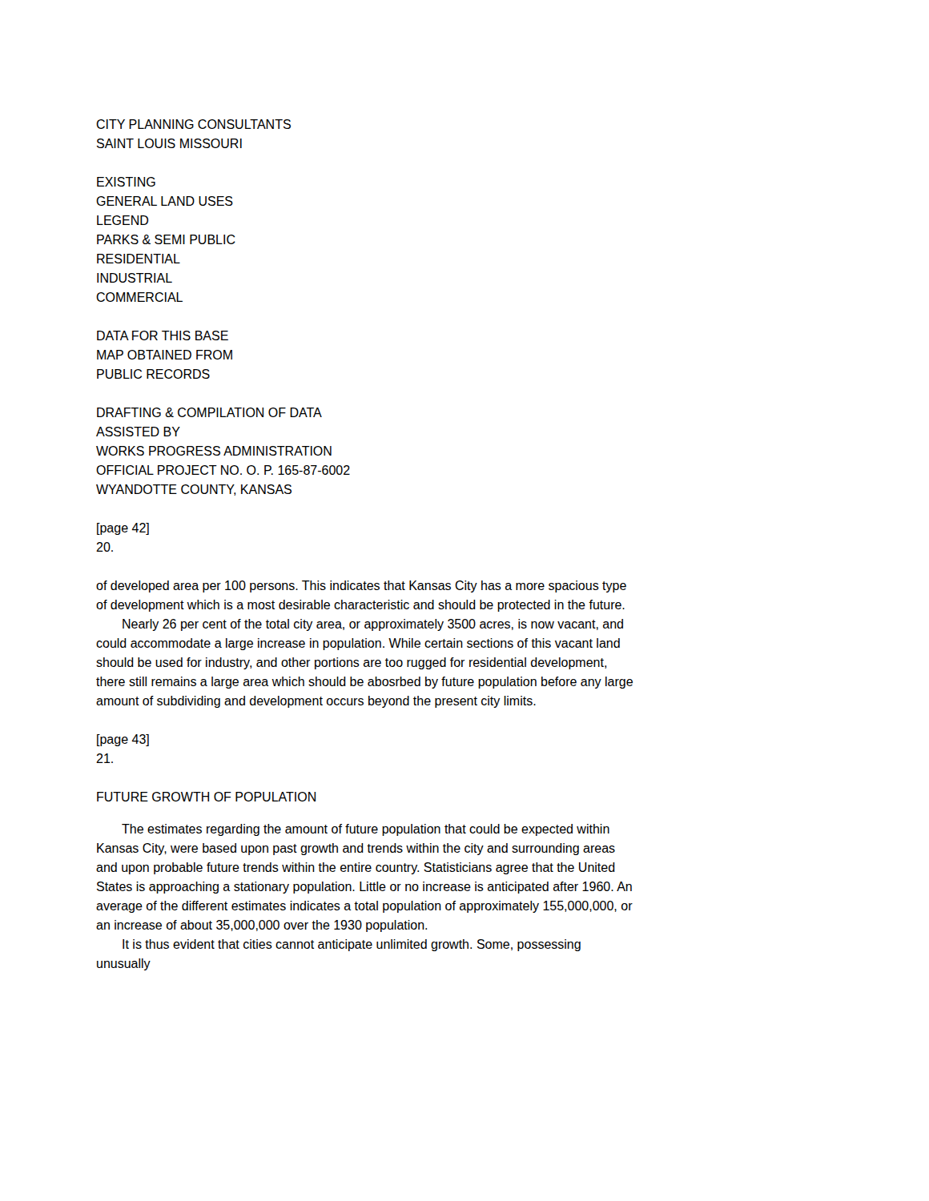CITY PLANNING CONSULTANTS
SAINT LOUIS MISSOURI
EXISTING
GENERAL LAND USES
LEGEND
PARKS & SEMI PUBLIC
RESIDENTIAL
INDUSTRIAL
COMMERCIAL
DATA FOR THIS BASE
MAP OBTAINED FROM
PUBLIC RECORDS
DRAFTING & COMPILATION OF DATA
ASSISTED BY
WORKS PROGRESS ADMINISTRATION
OFFICIAL PROJECT NO. O. P. 165-87-6002
WYANDOTTE COUNTY, KANSAS
[page 42]
20.
of developed area per 100 persons. This indicates that Kansas City has a more spacious type of development which is a most desirable characteristic and should be protected in the future.
Nearly 26 per cent of the total city area, or approximately 3500 acres, is now vacant, and could accommodate a large increase in population. While certain sections of this vacant land should be used for industry, and other portions are too rugged for residential development, there still remains a large area which should be abosrbed by future population before any large amount of subdividing and development occurs beyond the present city limits.
[page 43]
21.
FUTURE GROWTH OF POPULATION
The estimates regarding the amount of future population that could be expected within Kansas City, were based upon past growth and trends within the city and surrounding areas and upon probable future trends within the entire country. Statisticians agree that the United States is approaching a stationary population. Little or no increase is anticipated after 1960. An average of the different estimates indicates a total population of approximately 155,000,000, or an increase of about 35,000,000 over the 1930 population.
It is thus evident that cities cannot anticipate unlimited growth. Some, possessing unusually